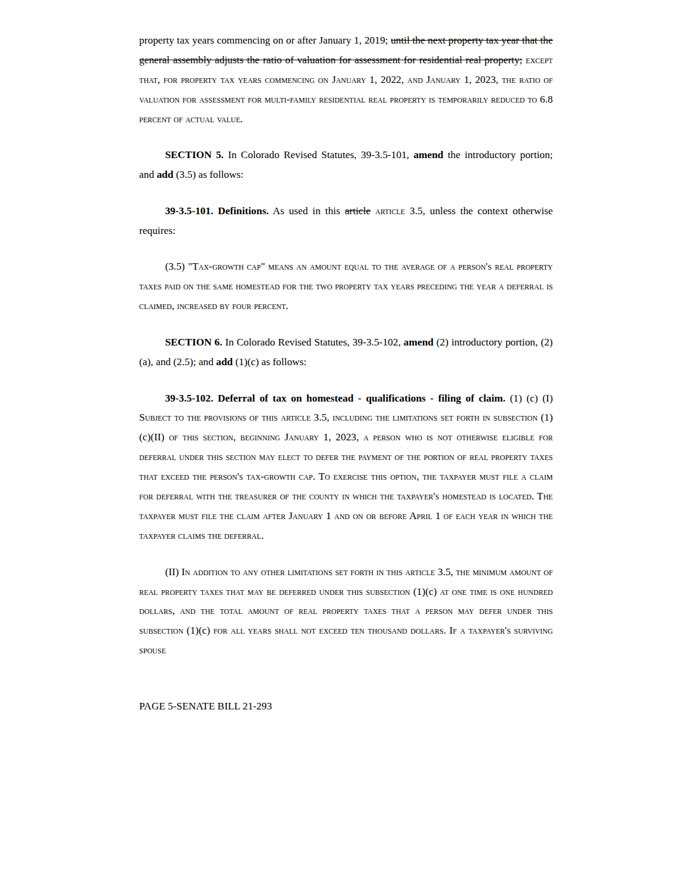property tax years commencing on or after January 1, 2019; until the next property tax year that the general assembly adjusts the ratio of valuation for assessment for residential real property; except that, for property tax years commencing on January 1, 2022, and January 1, 2023, the ratio of valuation for assessment for multi-family residential real property is temporarily reduced to 6.8 percent of actual value.
SECTION 5. In Colorado Revised Statutes, 39-3.5-101, amend the introductory portion; and add (3.5) as follows:
39-3.5-101. Definitions. As used in this article article 3.5, unless the context otherwise requires:
(3.5) "Tax-growth cap" means an amount equal to the average of a person's real property taxes paid on the same homestead for the two property tax years preceding the year a deferral is claimed, increased by four percent.
SECTION 6. In Colorado Revised Statutes, 39-3.5-102, amend (2) introductory portion, (2)(a), and (2.5); and add (1)(c) as follows:
39-3.5-102. Deferral of tax on homestead - qualifications - filing of claim. (1) (c) (I) Subject to the provisions of this article 3.5, including the limitations set forth in subsection (1)(c)(II) of this section, beginning January 1, 2023, a person who is not otherwise eligible for deferral under this section may elect to defer the payment of the portion of real property taxes that exceed the person's tax-growth cap. To exercise this option, the taxpayer must file a claim for deferral with the treasurer of the county in which the taxpayer's homestead is located. The taxpayer must file the claim after January 1 and on or before April 1 of each year in which the taxpayer claims the deferral.
(II) In addition to any other limitations set forth in this article 3.5, the minimum amount of real property taxes that may be deferred under this subsection (1)(c) at one time is one hundred dollars, and the total amount of real property taxes that a person may defer under this subsection (1)(c) for all years shall not exceed ten thousand dollars. If a taxpayer's surviving spouse
PAGE 5-SENATE BILL 21-293